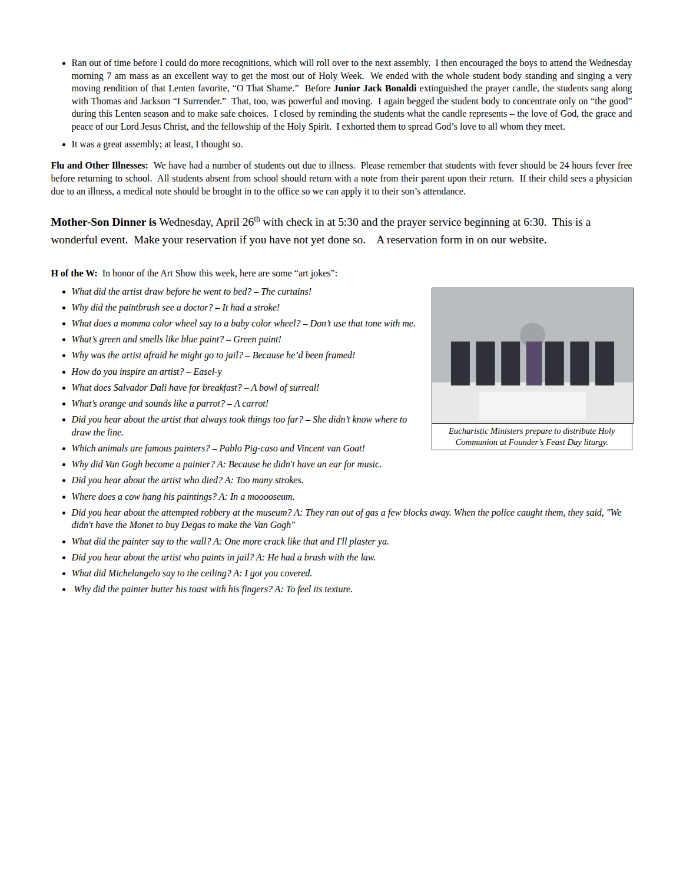Ran out of time before I could do more recognitions, which will roll over to the next assembly. I then encouraged the boys to attend the Wednesday morning 7 am mass as an excellent way to get the most out of Holy Week. We ended with the whole student body standing and singing a very moving rendition of that Lenten favorite, “O That Shame.” Before Junior Jack Bonaldi extinguished the prayer candle, the students sang along with Thomas and Jackson “I Surrender.” That, too, was powerful and moving. I again begged the student body to concentrate only on “the good” during this Lenten season and to make safe choices. I closed by reminding the students what the candle represents – the love of God, the grace and peace of our Lord Jesus Christ, and the fellowship of the Holy Spirit. I exhorted them to spread God’s love to all whom they meet.
It was a great assembly; at least, I thought so.
Flu and Other Illnesses: We have had a number of students out due to illness. Please remember that students with fever should be 24 hours fever free before returning to school. All students absent from school should return with a note from their parent upon their return. If their child sees a physician due to an illness, a medical note should be brought in to the office so we can apply it to their son’s attendance.
Mother-Son Dinner is Wednesday, April 26th with check in at 5:30 and the prayer service beginning at 6:30. This is a wonderful event. Make your reservation if you have not yet done so. A reservation form in on our website.
H of the W: In honor of the Art Show this week, here are some “art jokes”:
Eucharistic Ministers prepare to distribute Holy Communion at Founder’s Feast Day liturgy.
What did the artist draw before he went to bed? – The curtains!
Why did the paintbrush see a doctor? – It had a stroke!
What does a momma color wheel say to a baby color wheel? – Don’t use that tone with me.
What’s green and smells like blue paint? – Green paint!
Why was the artist afraid he might go to jail? – Because he’d been framed!
How do you inspire an artist? – Easel-y
What does Salvador Dali have for breakfast? – A bowl of surreal!
What’s orange and sounds like a parrot? – A carrot!
Did you hear about the artist that always took things too far? – She didn’t know where to draw the line.
Which animals are famous painters? – Pablo Pig-caso and Vincent van Goat!
Why did Van Gogh become a painter? A: Because he didn't have an ear for music.
Did you hear about the artist who died? A: Too many strokes.
Where does a cow hang his paintings? A: In a mooooseum.
Did you hear about the attempted robbery at the museum? A: They ran out of gas a few blocks away. When the police caught them, they said, "We didn't have the Monet to buy Degas to make the Van Gogh"
What did the painter say to the wall? A: One more crack like that and I'll plaster ya.
Did you hear about the artist who paints in jail? A: He had a brush with the law.
What did Michelangelo say to the ceiling? A: I got you covered.
Why did the painter butter his toast with his fingers? A: To feel its texture.